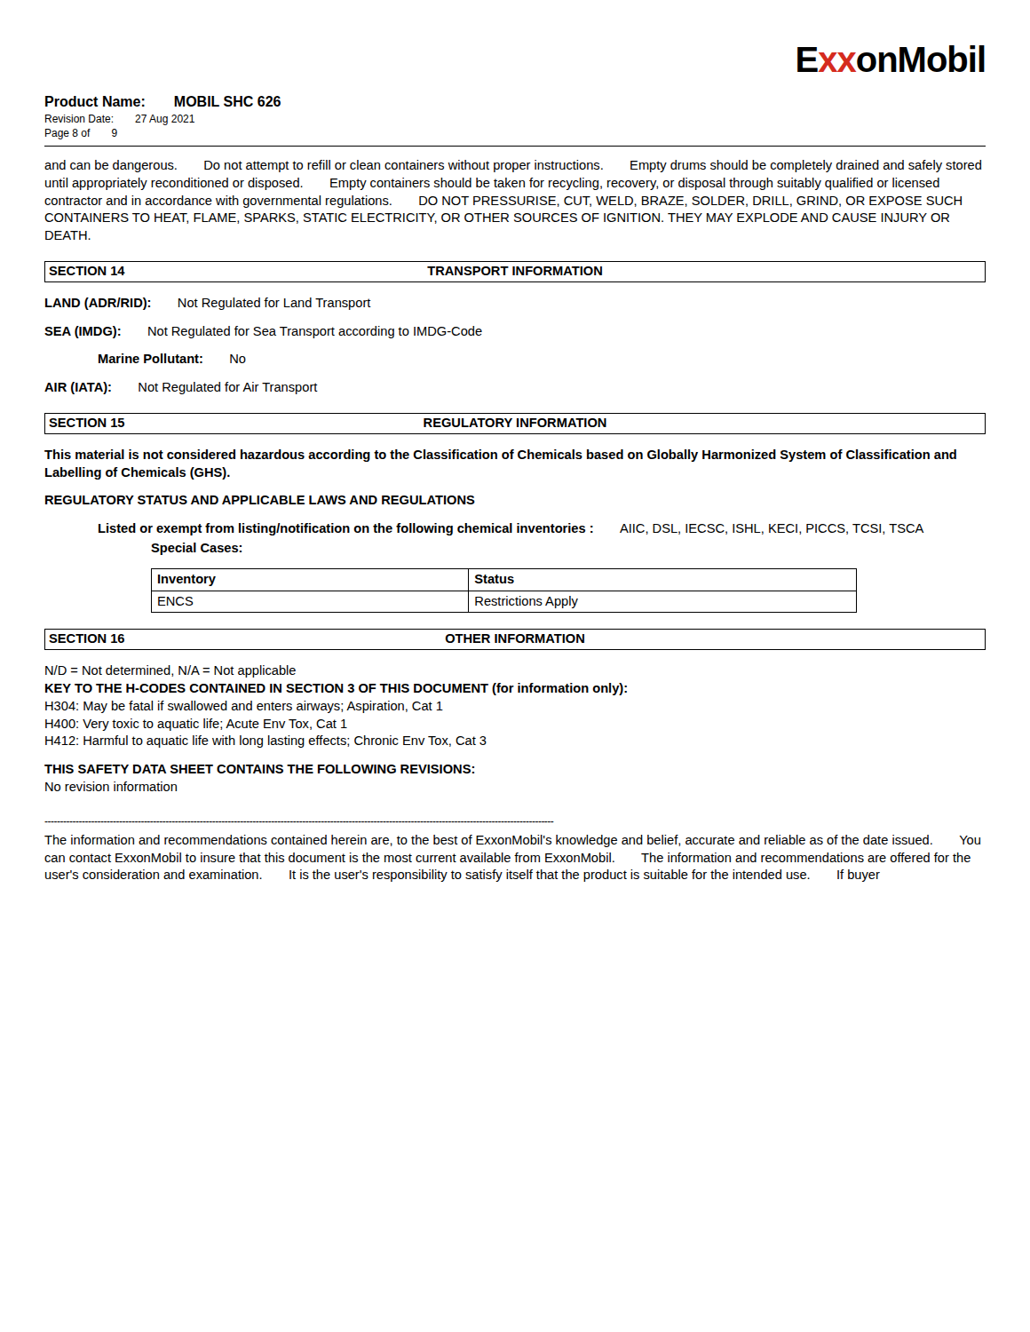ExxonMobil
Product Name: MOBIL SHC 626
Revision Date: 27 Aug 2021
Page 8 of 9
and can be dangerous. Do not attempt to refill or clean containers without proper instructions. Empty drums should be completely drained and safely stored until appropriately reconditioned or disposed. Empty containers should be taken for recycling, recovery, or disposal through suitably qualified or licensed contractor and in accordance with governmental regulations. DO NOT PRESSURISE, CUT, WELD, BRAZE, SOLDER, DRILL, GRIND, OR EXPOSE SUCH CONTAINERS TO HEAT, FLAME, SPARKS, STATIC ELECTRICITY, OR OTHER SOURCES OF IGNITION. THEY MAY EXPLODE AND CAUSE INJURY OR DEATH.
SECTION 14 TRANSPORT INFORMATION
LAND (ADR/RID): Not Regulated for Land Transport
SEA (IMDG): Not Regulated for Sea Transport according to IMDG-Code
Marine Pollutant: No
AIR (IATA): Not Regulated for Air Transport
SECTION 15 REGULATORY INFORMATION
This material is not considered hazardous according to the Classification of Chemicals based on Globally Harmonized System of Classification and Labelling of Chemicals (GHS).
REGULATORY STATUS AND APPLICABLE LAWS AND REGULATIONS
Listed or exempt from listing/notification on the following chemical inventories : AIIC, DSL, IECSC, ISHL, KECI, PICCS, TCSI, TSCA
Special Cases:
| Inventory | Status |
| ENCS | Restrictions Apply |
SECTION 16 OTHER INFORMATION
N/D = Not determined, N/A = Not applicable
KEY TO THE H-CODES CONTAINED IN SECTION 3 OF THIS DOCUMENT (for information only):
H304: May be fatal if swallowed and enters airways; Aspiration, Cat 1
H400: Very toxic to aquatic life; Acute Env Tox, Cat 1
H412: Harmful to aquatic life with long lasting effects; Chronic Env Tox, Cat 3
THIS SAFETY DATA SHEET CONTAINS THE FOLLOWING REVISIONS:
No revision information
--------------------------------------------------------------------------------------------------------------------------------------------------------------------
The information and recommendations contained herein are, to the best of ExxonMobil's knowledge and belief, accurate and reliable as of the date issued. You can contact ExxonMobil to insure that this document is the most current available from ExxonMobil. The information and recommendations are offered for the user's consideration and examination. It is the user's responsibility to satisfy itself that the product is suitable for the intended use. If buyer